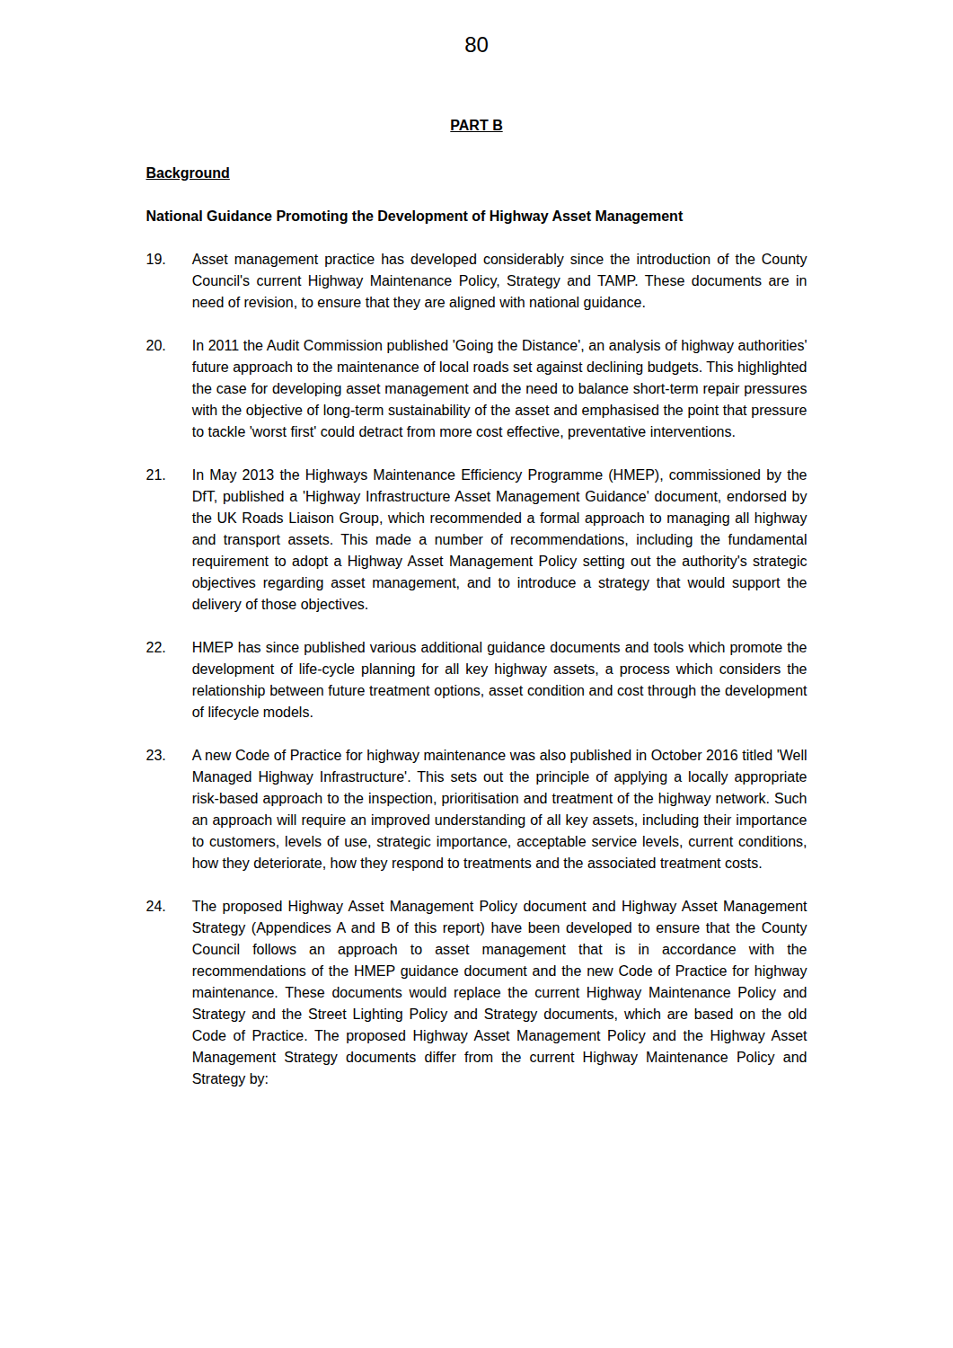80
PART B
Background
National Guidance Promoting the Development of Highway Asset Management
Asset management practice has developed considerably since the introduction of the County Council's current Highway Maintenance Policy, Strategy and TAMP. These documents are in need of revision, to ensure that they are aligned with national guidance.
In 2011 the Audit Commission published 'Going the Distance', an analysis of highway authorities' future approach to the maintenance of local roads set against declining budgets. This highlighted the case for developing asset management and the need to balance short-term repair pressures with the objective of long-term sustainability of the asset and emphasised the point that pressure to tackle 'worst first' could detract from more cost effective, preventative interventions.
In May 2013 the Highways Maintenance Efficiency Programme (HMEP), commissioned by the DfT, published a 'Highway Infrastructure Asset Management Guidance' document, endorsed by the UK Roads Liaison Group, which recommended a formal approach to managing all highway and transport assets. This made a number of recommendations, including the fundamental requirement to adopt a Highway Asset Management Policy setting out the authority's strategic objectives regarding asset management, and to introduce a strategy that would support the delivery of those objectives.
HMEP has since published various additional guidance documents and tools which promote the development of life-cycle planning for all key highway assets, a process which considers the relationship between future treatment options, asset condition and cost through the development of lifecycle models.
A new Code of Practice for highway maintenance was also published in October 2016 titled 'Well Managed Highway Infrastructure'. This sets out the principle of applying a locally appropriate risk-based approach to the inspection, prioritisation and treatment of the highway network. Such an approach will require an improved understanding of all key assets, including their importance to customers, levels of use, strategic importance, acceptable service levels, current conditions, how they deteriorate, how they respond to treatments and the associated treatment costs.
The proposed Highway Asset Management Policy document and Highway Asset Management Strategy (Appendices A and B of this report) have been developed to ensure that the County Council follows an approach to asset management that is in accordance with the recommendations of the HMEP guidance document and the new Code of Practice for highway maintenance. These documents would replace the current Highway Maintenance Policy and Strategy and the Street Lighting Policy and Strategy documents, which are based on the old Code of Practice. The proposed Highway Asset Management Policy and the Highway Asset Management Strategy documents differ from the current Highway Maintenance Policy and Strategy by: